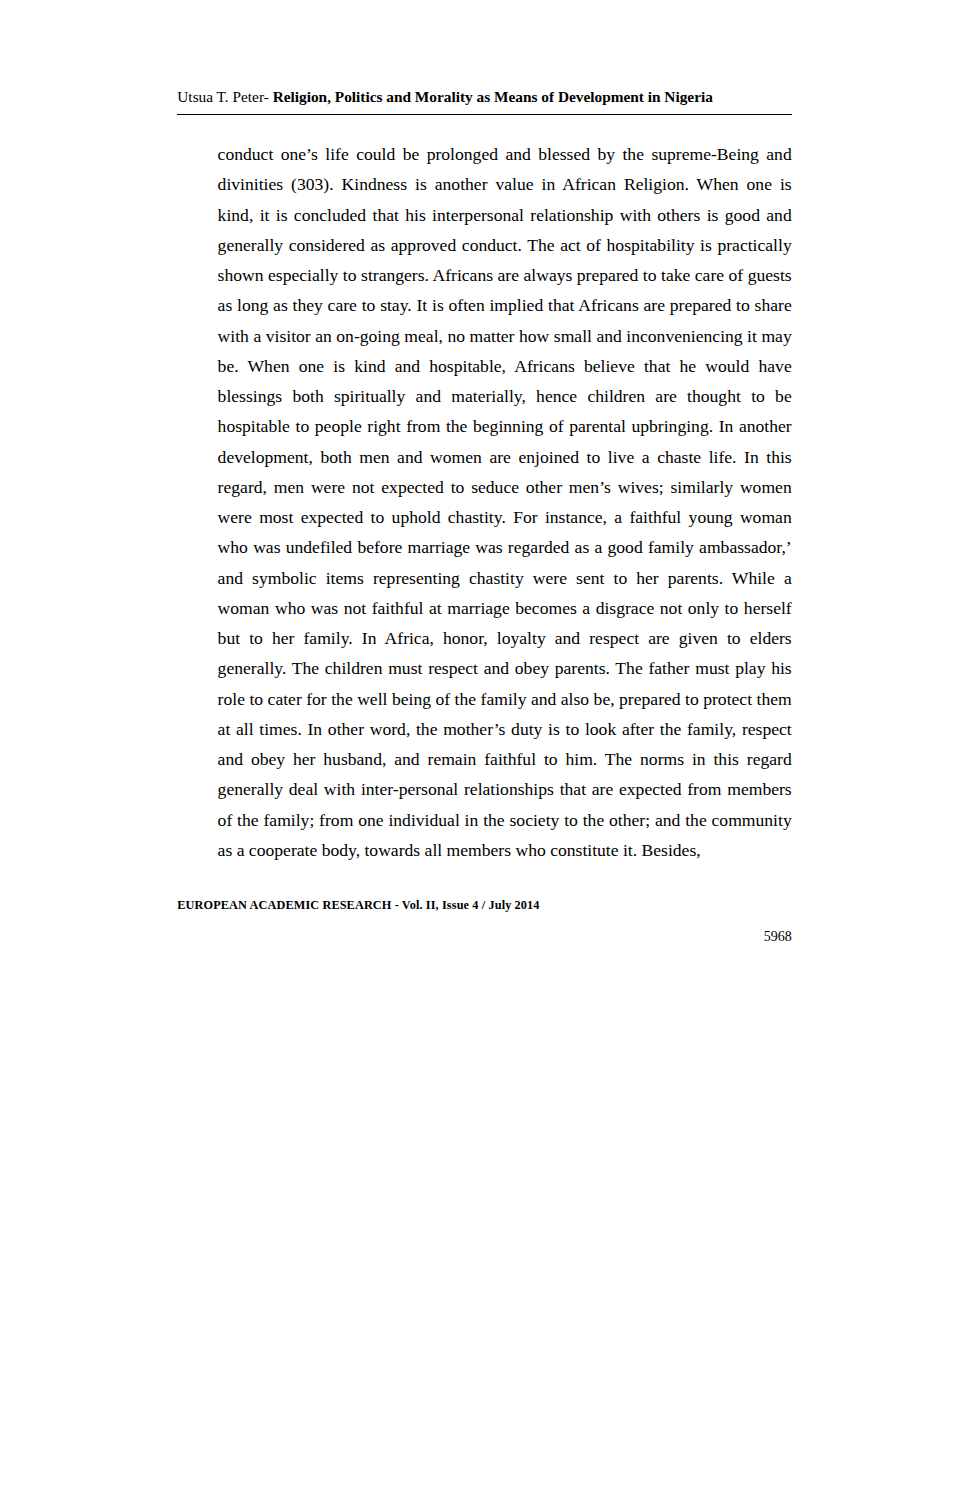Utsua T. Peter- Religion, Politics and Morality as Means of Development in Nigeria
conduct one’s life could be prolonged and blessed by the supreme-Being and divinities (303). Kindness is another value in African Religion. When one is kind, it is concluded that his interpersonal relationship with others is good and generally considered as approved conduct. The act of hospitability is practically shown especially to strangers. Africans are always prepared to take care of guests as long as they care to stay. It is often implied that Africans are prepared to share with a visitor an on-going meal, no matter how small and inconveniencing it may be. When one is kind and hospitable, Africans believe that he would have blessings both spiritually and materially, hence children are thought to be hospitable to people right from the beginning of parental upbringing. In another development, both men and women are enjoined to live a chaste life. In this regard, men were not expected to seduce other men’s wives; similarly women were most expected to uphold chastity. For instance, a faithful young woman who was undefiled before marriage was regarded as a good family ambassador,’ and symbolic items representing chastity were sent to her parents. While a woman who was not faithful at marriage becomes a disgrace not only to herself but to her family. In Africa, honor, loyalty and respect are given to elders generally. The children must respect and obey parents. The father must play his role to cater for the well being of the family and also be, prepared to protect them at all times. In other word, the mother’s duty is to look after the family, respect and obey her husband, and remain faithful to him. The norms in this regard generally deal with inter-personal relationships that are expected from members of the family; from one individual in the society to the other; and the community as a cooperate body, towards all members who constitute it. Besides,
EUROPEAN ACADEMIC RESEARCH - Vol. II, Issue 4 / July 2014
5968